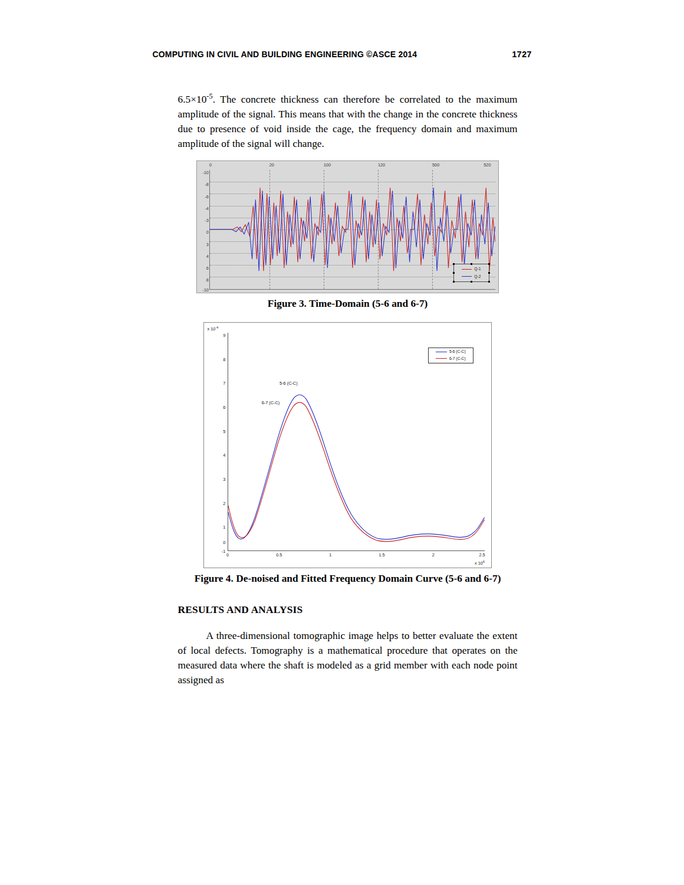Computing in Civil and Building Engineering ©ASCE 2014 1727
6.5×10-5. The concrete thickness can therefore be correlated to the maximum amplitude of the signal. This means that with the change in the concrete thickness due to presence of void inside the cage, the frequency domain and maximum amplitude of the signal will change.
0 20 100 120 500 520
-10 -8 -6 -4 -3 0 3 4 6 8 -10
Q-1
Q-2
Figure 3. Time-Domain (5-6 and 6-7)
x 10-4
9 8 7 6 5 4 3 2 1 0 -1
5-6 (C-C)
6-7 (C-C)
5-6 (C-C)
6-7 (C-C)
0 0.5 1 1.5 2 2.5
x 106
Figure 4. De-noised and Fitted Frequency Domain Curve (5-6 and 6-7)
RESULTS AND ANALYSIS
A three-dimensional tomographic image helps to better evaluate the extent of local defects. Tomography is a mathematical procedure that operates on the measured data where the shaft is modeled as a grid member with each node point assigned as